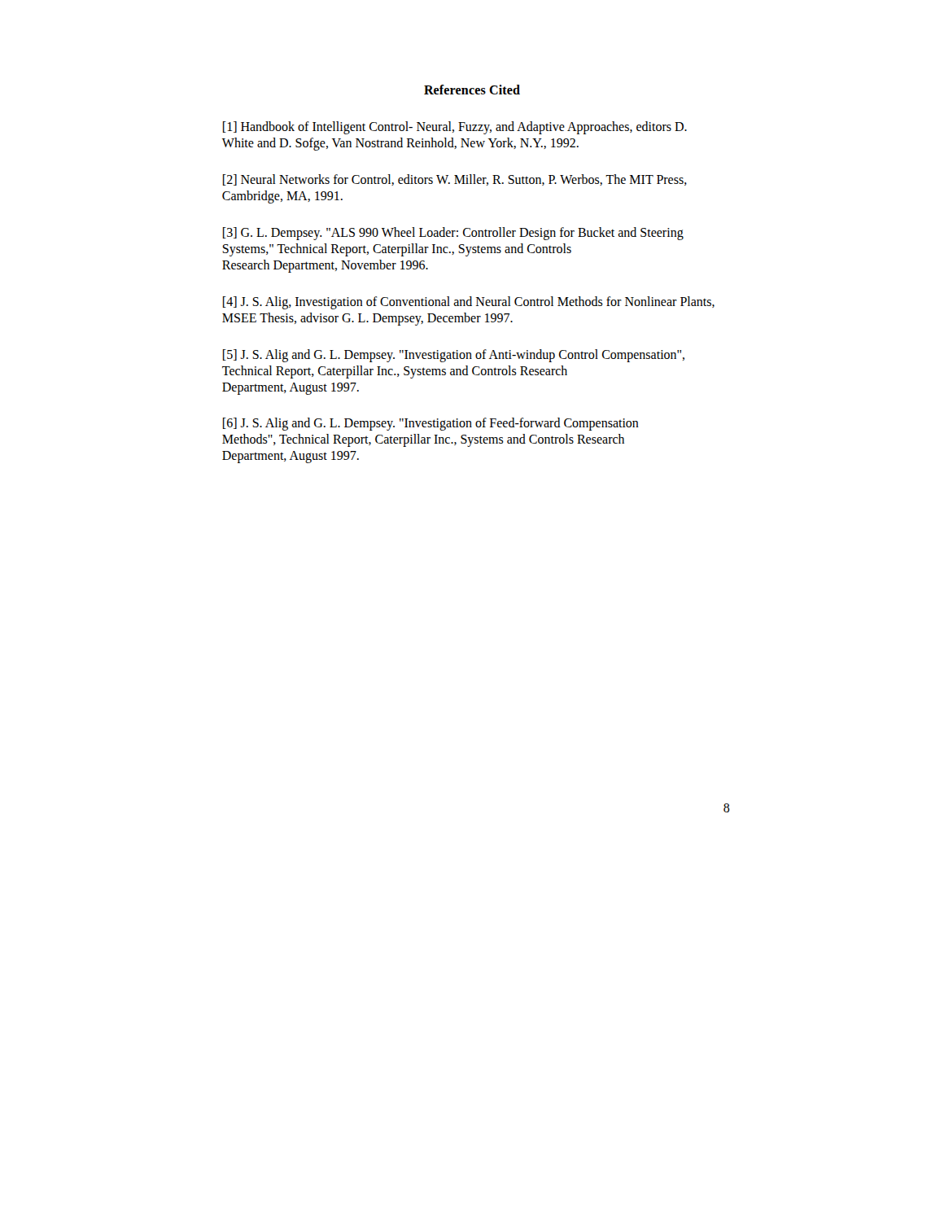References Cited
[1] Handbook of Intelligent Control- Neural, Fuzzy, and Adaptive Approaches, editors D. White and D. Sofge, Van Nostrand Reinhold, New York, N.Y., 1992.
[2] Neural Networks for Control, editors W. Miller, R. Sutton, P. Werbos, The MIT Press, Cambridge, MA, 1991.
[3] G. L. Dempsey. "ALS 990 Wheel Loader: Controller Design for Bucket and Steering Systems," Technical Report, Caterpillar Inc., Systems and Controls
Research Department, November 1996.
[4] J. S. Alig, Investigation of Conventional and Neural Control Methods for Nonlinear Plants, MSEE Thesis, advisor G. L. Dempsey, December 1997.
[5] J. S. Alig and G. L. Dempsey. "Investigation of Anti-windup Control Compensation", Technical Report, Caterpillar Inc., Systems and Controls Research
Department, August 1997.
[6] J. S. Alig and G. L. Dempsey. "Investigation of Feed-forward Compensation
Methods", Technical Report, Caterpillar Inc., Systems and Controls Research
Department, August 1997.
8